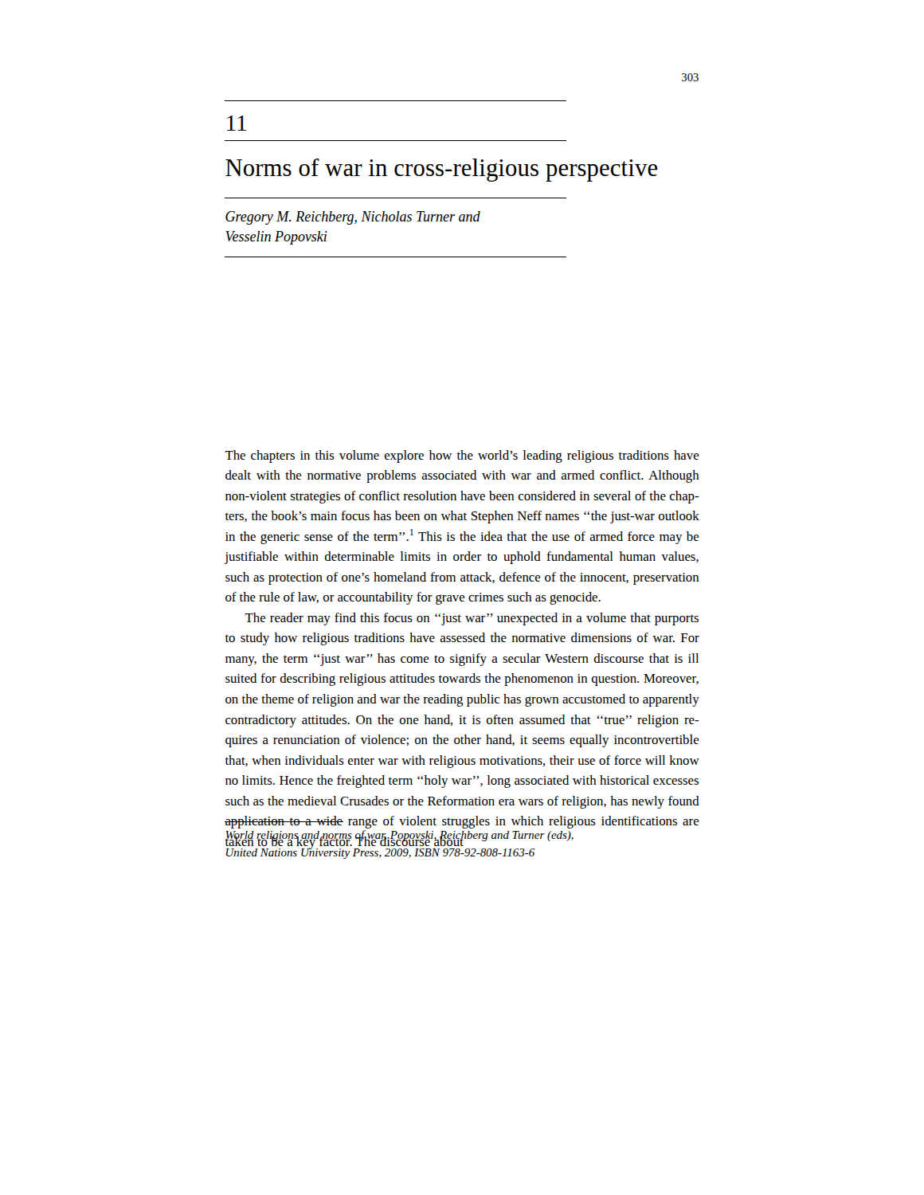303
11
Norms of war in cross-religious perspective
Gregory M. Reichberg, Nicholas Turner and
Vesselin Popovski
The chapters in this volume explore how the world’s leading religious traditions have dealt with the normative problems associated with war and armed conflict. Although non-violent strategies of conflict resolution have been considered in several of the chapters, the book’s main focus has been on what Stephen Neff names ‘‘the just-war outlook in the generic sense of the term’’.1 This is the idea that the use of armed force may be justifiable within determinable limits in order to uphold fundamental human values, such as protection of one’s homeland from attack, defence of the innocent, preservation of the rule of law, or accountability for grave crimes such as genocide.
The reader may find this focus on ‘‘just war’’ unexpected in a volume that purports to study how religious traditions have assessed the normative dimensions of war. For many, the term ‘‘just war’’ has come to signify a secular Western discourse that is ill suited for describing religious attitudes towards the phenomenon in question. Moreover, on the theme of religion and war the reading public has grown accustomed to apparently contradictory attitudes. On the one hand, it is often assumed that ‘‘true’’ religion requires a renunciation of violence; on the other hand, it seems equally incontrovertible that, when individuals enter war with religious motivations, their use of force will know no limits. Hence the freighted term ‘‘holy war’’, long associated with historical excesses such as the medieval Crusades or the Reformation era wars of religion, has newly found application to a wide range of violent struggles in which religious identifications are taken to be a key factor. The discourse about
World religions and norms of war, Popovski, Reichberg and Turner (eds),
United Nations University Press, 2009, ISBN 978-92-808-1163-6